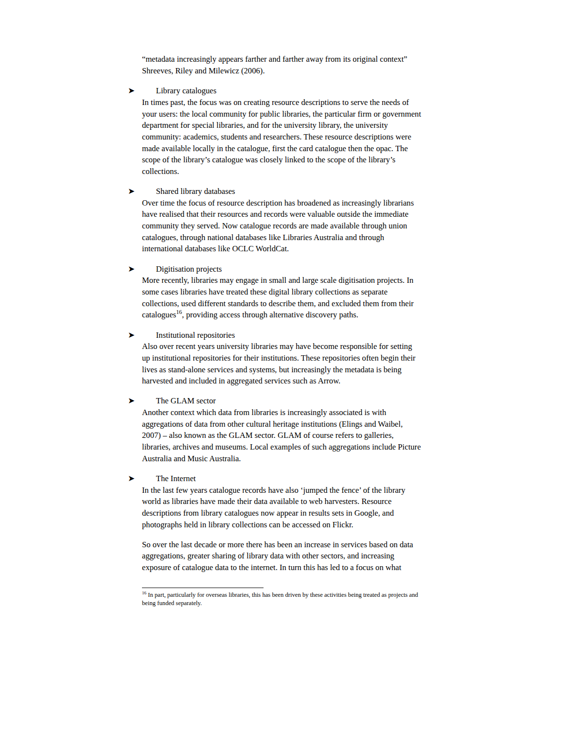“metadata increasingly appears farther and farther away from its original context” Shreeves, Riley and Milewicz (2006).
➤Library catalogues
In times past, the focus was on creating resource descriptions to serve the needs of your users: the local community for public libraries, the particular firm or government department for special libraries, and for the university library, the university community: academics, students and researchers. These resource descriptions were made available locally in the catalogue, first the card catalogue then the opac. The scope of the library’s catalogue was closely linked to the scope of the library’s collections.
➤Shared library databases
Over time the focus of resource description has broadened as increasingly librarians have realised that their resources and records were valuable outside the immediate community they served. Now catalogue records are made available through union catalogues, through national databases like Libraries Australia and through international databases like OCLC WorldCat.
➤Digitisation projects
More recently, libraries may engage in small and large scale digitisation projects. In some cases libraries have treated these digital library collections as separate collections, used different standards to describe them, and excluded them from their catalogues16, providing access through alternative discovery paths.
➤Institutional repositories
Also over recent years university libraries may have become responsible for setting up institutional repositories for their institutions. These repositories often begin their lives as stand-alone services and systems, but increasingly the metadata is being harvested and included in aggregated services such as Arrow.
➤The GLAM sector
Another context which data from libraries is increasingly associated is with aggregations of data from other cultural heritage institutions (Elings and Waibel, 2007) – also known as the GLAM sector. GLAM of course refers to galleries, libraries, archives and museums. Local examples of such aggregations include Picture Australia and Music Australia.
➤The Internet
In the last few years catalogue records have also ‘jumped the fence’ of the library world as libraries have made their data available to web harvesters. Resource descriptions from library catalogues now appear in results sets in Google, and photographs held in library collections can be accessed on Flickr.
So over the last decade or more there has been an increase in services based on data aggregations, greater sharing of library data with other sectors, and increasing exposure of catalogue data to the internet. In turn this has led to a focus on what
16 In part, particularly for overseas libraries, this has been driven by these activities being treated as projects and being funded separately.